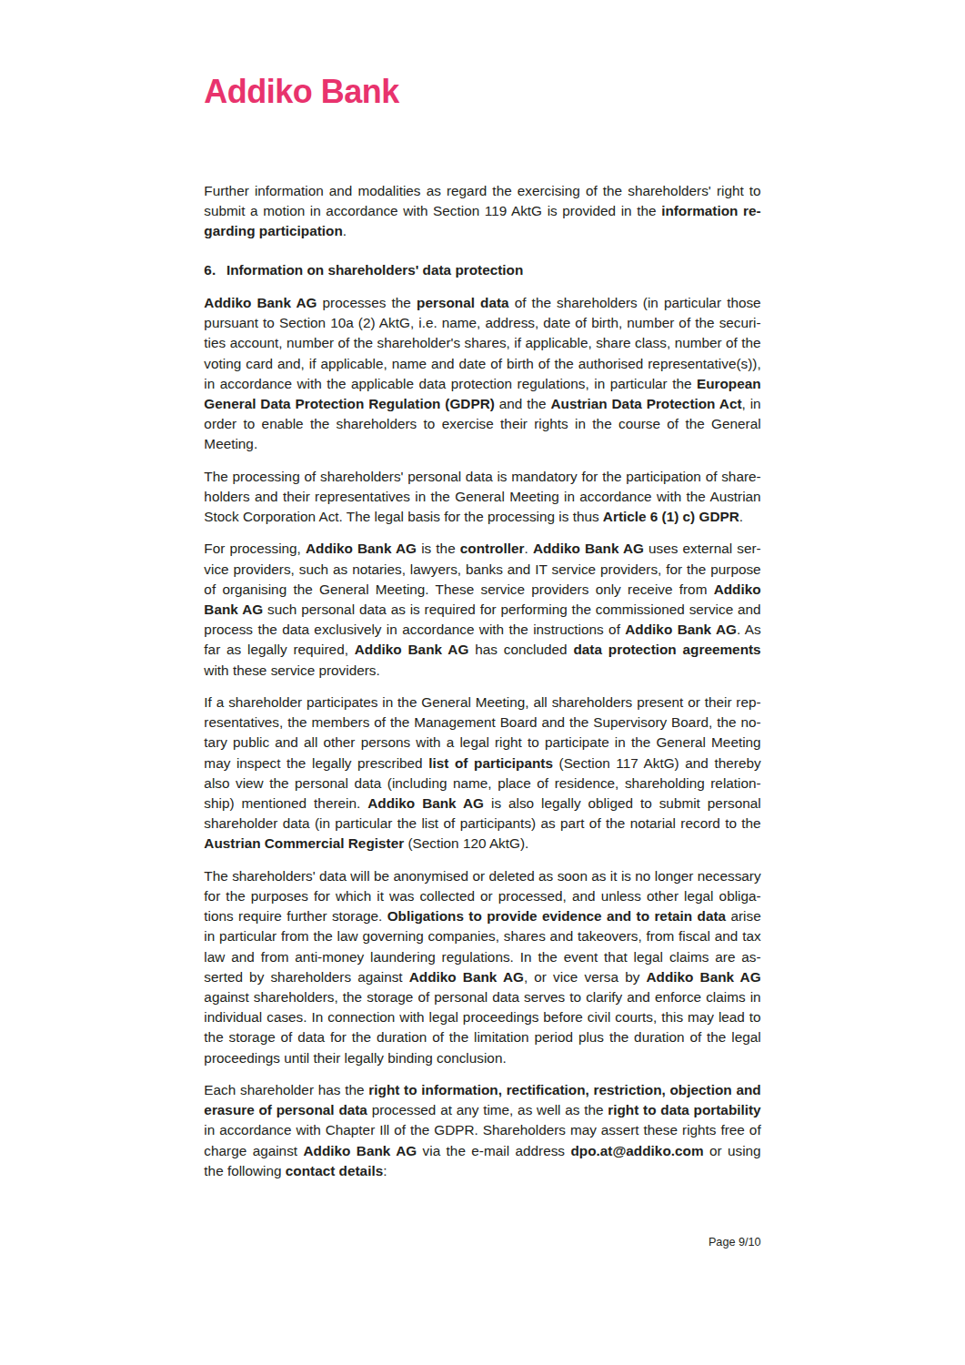Addiko Bank
Further information and modalities as regard the exercising of the shareholders' right to submit a motion in accordance with Section 119 AktG is provided in the information regarding participation.
6. Information on shareholders' data protection
Addiko Bank AG processes the personal data of the shareholders (in particular those pursuant to Section 10a (2) AktG, i.e. name, address, date of birth, number of the securities account, number of the shareholder's shares, if applicable, share class, number of the voting card and, if applicable, name and date of birth of the authorised representative(s)), in accordance with the applicable data protection regulations, in particular the European General Data Protection Regulation (GDPR) and the Austrian Data Protection Act, in order to enable the shareholders to exercise their rights in the course of the General Meeting.
The processing of shareholders' personal data is mandatory for the participation of shareholders and their representatives in the General Meeting in accordance with the Austrian Stock Corporation Act. The legal basis for the processing is thus Article 6 (1) c) GDPR.
For processing, Addiko Bank AG is the controller. Addiko Bank AG uses external service providers, such as notaries, lawyers, banks and IT service providers, for the purpose of organising the General Meeting. These service providers only receive from Addiko Bank AG such personal data as is required for performing the commissioned service and process the data exclusively in accordance with the instructions of Addiko Bank AG. As far as legally required, Addiko Bank AG has concluded data protection agreements with these service providers.
If a shareholder participates in the General Meeting, all shareholders present or their representatives, the members of the Management Board and the Supervisory Board, the notary public and all other persons with a legal right to participate in the General Meeting may inspect the legally prescribed list of participants (Section 117 AktG) and thereby also view the personal data (including name, place of residence, shareholding relationship) mentioned therein. Addiko Bank AG is also legally obliged to submit personal shareholder data (in particular the list of participants) as part of the notarial record to the Austrian Commercial Register (Section 120 AktG).
The shareholders' data will be anonymised or deleted as soon as it is no longer necessary for the purposes for which it was collected or processed, and unless other legal obligations require further storage. Obligations to provide evidence and to retain data arise in particular from the law governing companies, shares and takeovers, from fiscal and tax law and from anti-money laundering regulations. In the event that legal claims are asserted by shareholders against Addiko Bank AG, or vice versa by Addiko Bank AG against shareholders, the storage of personal data serves to clarify and enforce claims in individual cases. In connection with legal proceedings before civil courts, this may lead to the storage of data for the duration of the limitation period plus the duration of the legal proceedings until their legally binding conclusion.
Each shareholder has the right to information, rectification, restriction, objection and erasure of personal data processed at any time, as well as the right to data portability in accordance with Chapter Ill of the GDPR. Shareholders may assert these rights free of charge against Addiko Bank AG via the e-mail address dpo.at@addiko.com or using the following contact details:
Page 9/10